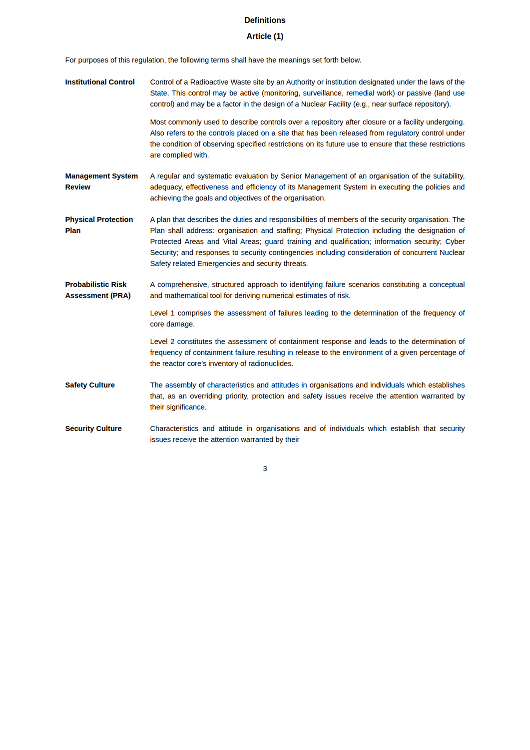Definitions
Article (1)
For purposes of this regulation, the following terms shall have the meanings set forth below.
Institutional Control
Control of a Radioactive Waste site by an Authority or institution designated under the laws of the State. This control may be active (monitoring, surveillance, remedial work) or passive (land use control) and may be a factor in the design of a Nuclear Facility (e.g., near surface repository).
Most commonly used to describe controls over a repository after closure or a facility undergoing. Also refers to the controls placed on a site that has been released from regulatory control under the condition of observing specified restrictions on its future use to ensure that these restrictions are complied with.
Management System Review
A regular and systematic evaluation by Senior Management of an organisation of the suitability, adequacy, effectiveness and efficiency of its Management System in executing the policies and achieving the goals and objectives of the organisation.
Physical Protection Plan
A plan that describes the duties and responsibilities of members of the security organisation. The Plan shall address: organisation and staffing; Physical Protection including the designation of Protected Areas and Vital Areas; guard training and qualification; information security; Cyber Security; and responses to security contingencies including consideration of concurrent Nuclear Safety related Emergencies and security threats.
Probabilistic Risk Assessment (PRA)
A comprehensive, structured approach to identifying failure scenarios constituting a conceptual and mathematical tool for deriving numerical estimates of risk.
Level 1 comprises the assessment of failures leading to the determination of the frequency of core damage.
Level 2 constitutes the assessment of containment response and leads to the determination of frequency of containment failure resulting in release to the environment of a given percentage of the reactor core's inventory of radionuclides.
Safety Culture
The assembly of characteristics and attitudes in organisations and individuals which establishes that, as an overriding priority, protection and safety issues receive the attention warranted by their significance.
Security Culture
Characteristics and attitude in organisations and of individuals which establish that security issues receive the attention warranted by their
3